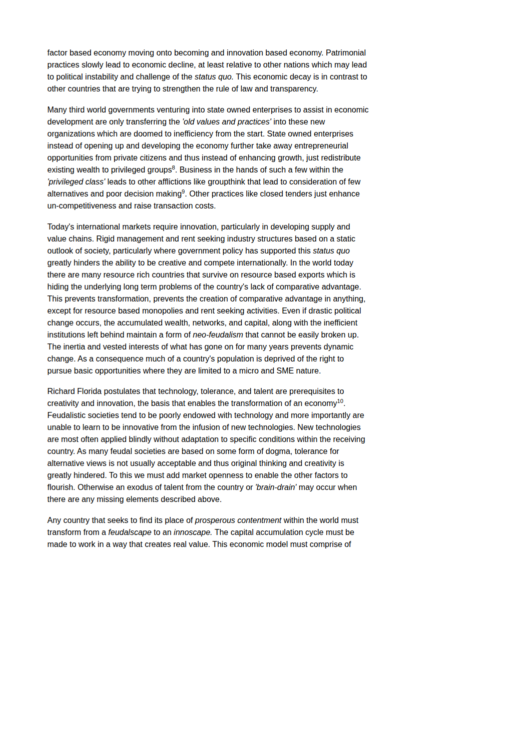factor based economy moving onto becoming and innovation based economy. Patrimonial practices slowly lead to economic decline, at least relative to other nations which may lead to political instability and challenge of the status quo. This economic decay is in contrast to other countries that are trying to strengthen the rule of law and transparency.
Many third world governments venturing into state owned enterprises to assist in economic development are only transferring the 'old values and practices' into these new organizations which are doomed to inefficiency from the start. State owned enterprises instead of opening up and developing the economy further take away entrepreneurial opportunities from private citizens and thus instead of enhancing growth, just redistribute existing wealth to privileged groups8. Business in the hands of such a few within the 'privileged class' leads to other afflictions like groupthink that lead to consideration of few alternatives and poor decision making9. Other practices like closed tenders just enhance un-competitiveness and raise transaction costs.
Today's international markets require innovation, particularly in developing supply and value chains. Rigid management and rent seeking industry structures based on a static outlook of society, particularly where government policy has supported this status quo greatly hinders the ability to be creative and compete internationally. In the world today there are many resource rich countries that survive on resource based exports which is hiding the underlying long term problems of the country's lack of comparative advantage. This prevents transformation, prevents the creation of comparative advantage in anything, except for resource based monopolies and rent seeking activities. Even if drastic political change occurs, the accumulated wealth, networks, and capital, along with the inefficient institutions left behind maintain a form of neo-feudalism that cannot be easily broken up. The inertia and vested interests of what has gone on for many years prevents dynamic change. As a consequence much of a country's population is deprived of the right to pursue basic opportunities where they are limited to a micro and SME nature.
Richard Florida postulates that technology, tolerance, and talent are prerequisites to creativity and innovation, the basis that enables the transformation of an economy10. Feudalistic societies tend to be poorly endowed with technology and more importantly are unable to learn to be innovative from the infusion of new technologies. New technologies are most often applied blindly without adaptation to specific conditions within the receiving country. As many feudal societies are based on some form of dogma, tolerance for alternative views is not usually acceptable and thus original thinking and creativity is greatly hindered. To this we must add market openness to enable the other factors to flourish. Otherwise an exodus of talent from the country or 'brain-drain' may occur when there are any missing elements described above.
Any country that seeks to find its place of prosperous contentment within the world must transform from a feudalscape to an innoscape. The capital accumulation cycle must be made to work in a way that creates real value. This economic model must comprise of